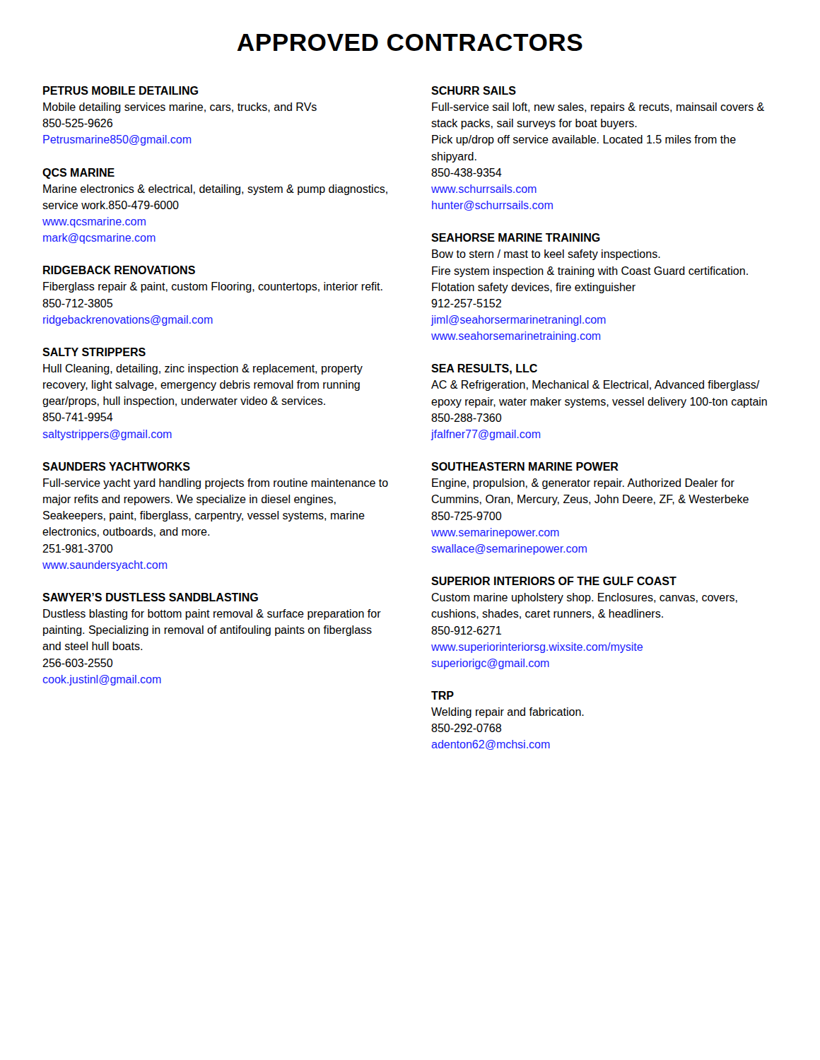APPROVED CONTRACTORS
Petrus Mobile Detailing
Mobile detailing services marine, cars, trucks, and RVs
850-525-9626
Petrusmarine850@gmail.com
QCS Marine
Marine electronics & electrical, detailing, system & pump diagnostics, service work.850-479-6000
www.qcsmarine.com mark@qcsmarine.com
Ridgeback Renovations
Fiberglass repair & paint, custom Flooring, countertops, interior refit.
850-712-3805
ridgebackrenovations@gmail.com
Salty Strippers
Hull Cleaning, detailing, zinc inspection & replacement, property recovery, light salvage, emergency debris removal from running gear/props, hull inspection, underwater video & services.
850-741-9954
saltystrippers@gmail.com
Saunders Yachtworks
Full-service yacht yard handling projects from routine maintenance to major refits and repowers. We specialize in diesel engines, Seakeepers, paint, fiberglass, carpentry, vessel systems, marine electronics, outboards, and more.
251-981-3700
www.saundersyacht.com
Sawyer’s Dustless Sandblasting
Dustless blasting for bottom paint removal & surface preparation for painting. Specializing in removal of antifouling paints on fiberglass and steel hull boats.
256-603-2550
cook.justinl@gmail.com
Schurr Sails
Full-service sail loft, new sales, repairs & recuts, mainsail covers & stack packs, sail surveys for boat buyers.
Pick up/drop off service available. Located 1.5 miles from the shipyard.
850-438-9354
www.schurrsails.com hunter@schurrsails.com
Seahorse Marine Training
Bow to stern / mast to keel safety inspections.
Fire system inspection & training with Coast Guard certification. Flotation safety devices, fire extinguisher
912-257-5152
jiml@seahorsermarinetraningl.com www.seahorsemarinetraining.com
Sea Results, LLC
AC & Refrigeration, Mechanical & Electrical, Advanced fiberglass/ epoxy repair, water maker systems, vessel delivery 100-ton captain
850-288-7360
jfalfner77@gmail.com
Southeastern Marine Power
Engine, propulsion, & generator repair. Authorized Dealer for Cummins, Oran, Mercury, Zeus, John Deere, ZF, & Westerbeke
850-725-9700
www.semarinepower.com swallace@semarinepower.com
Superior Interiors of the Gulf Coast
Custom marine upholstery shop. Enclosures, canvas, covers, cushions, shades, caret runners, & headliners.
850-912-6271
www.superiorinteriorsg.wixsite.com/mysite superiorigc@gmail.com
TRP
Welding repair and fabrication.
850-292-0768
adenton62@mchsi.com